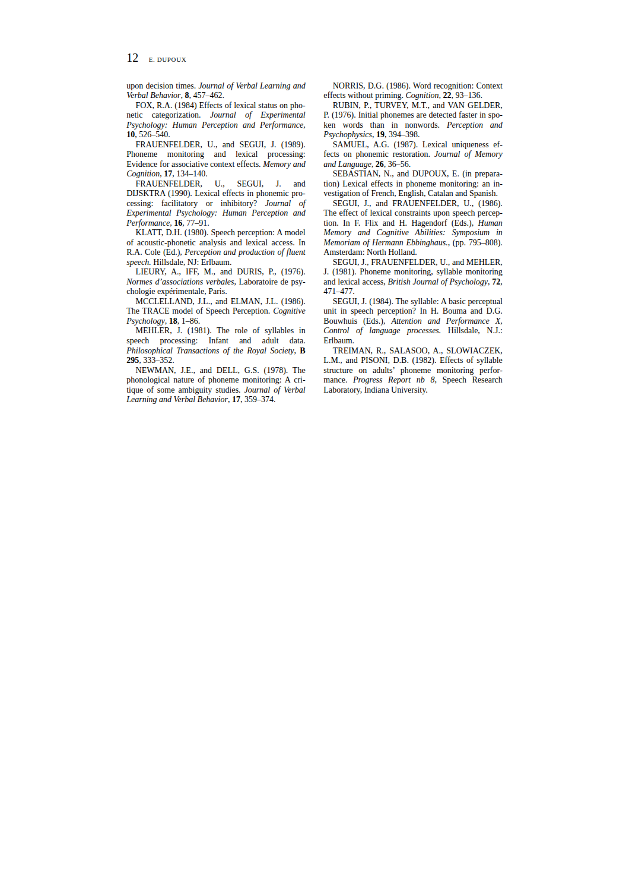12 E. DUPOUX
upon decision times. Journal of Verbal Learning and Verbal Behavior, 8, 457–462.
FOX, R.A. (1984) Effects of lexical status on phonetic categorization. Journal of Experimental Psychology: Human Perception and Performance, 10, 526–540.
FRAUENFELDER, U., and SEGUI, J. (1989). Phoneme monitoring and lexical processing: Evidence for associative context effects. Memory and Cognition, 17, 134–140.
FRAUENFELDER, U., SEGUI, J. and DIJSKTRA (1990). Lexical effects in phonemic processing: facilitatory or inhibitory? Journal of Experimental Psychology: Human Perception and Performance, 16, 77–91.
KLATT, D.H. (1980). Speech perception: A model of acoustic-phonetic analysis and lexical access. In R.A. Cole (Ed.), Perception and production of fluent speech. Hillsdale, NJ: Erlbaum.
LIEURY, A., IFF, M., and DURIS, P., (1976). Normes d’associations verbales, Laboratoire de psychologie expérimentale, Paris.
MCCLELLAND, J.L., and ELMAN, J.L. (1986). The TRACE model of Speech Perception. Cognitive Psychology, 18, 1–86.
MEHLER, J. (1981). The role of syllables in speech processing: Infant and adult data. Philosophical Transactions of the Royal Society, B 295, 333–352.
NEWMAN, J.E., and DELL, G.S. (1978). The phonological nature of phoneme monitoring: A critique of some ambiguity studies. Journal of Verbal Learning and Verbal Behavior, 17, 359–374.
NORRIS, D.G. (1986). Word recognition: Context effects without priming. Cognition, 22, 93–136.
RUBIN, P., TURVEY, M.T., and VAN GELDER, P. (1976). Initial phonemes are detected faster in spoken words than in nonwords. Perception and Psychophysics, 19, 394–398.
SAMUEL, A.G. (1987). Lexical uniqueness effects on phonemic restoration. Journal of Memory and Language, 26, 36–56.
SEBASTIAN, N., and DUPOUX, E. (in preparation) Lexical effects in phoneme monitoring: an investigation of French, English, Catalan and Spanish.
SEGUI, J., and FRAUENFELDER, U., (1986). The effect of lexical constraints upon speech perception. In F. Flix and H. Hagendorf (Eds.), Human Memory and Cognitive Abilities: Symposium in Memoriam of Hermann Ebbinghaus., (pp. 795–808). Amsterdam: North Holland.
SEGUI, J., FRAUENFELDER, U., and MEHLER, J. (1981). Phoneme monitoring, syllable monitoring and lexical access, British Journal of Psychology, 72, 471–477.
SEGUI, J. (1984). The syllable: A basic perceptual unit in speech perception? In H. Bouma and D.G. Bouwhuis (Eds.), Attention and Performance X, Control of language processes. Hillsdale, N.J.: Erlbaum.
TREIMAN, R., SALASOO, A., SLOWIACZEK, L.M., and PISONI, D.B. (1982). Effects of syllable structure on adults’ phoneme monitoring performance. Progress Report nb 8, Speech Research Laboratory, Indiana University.